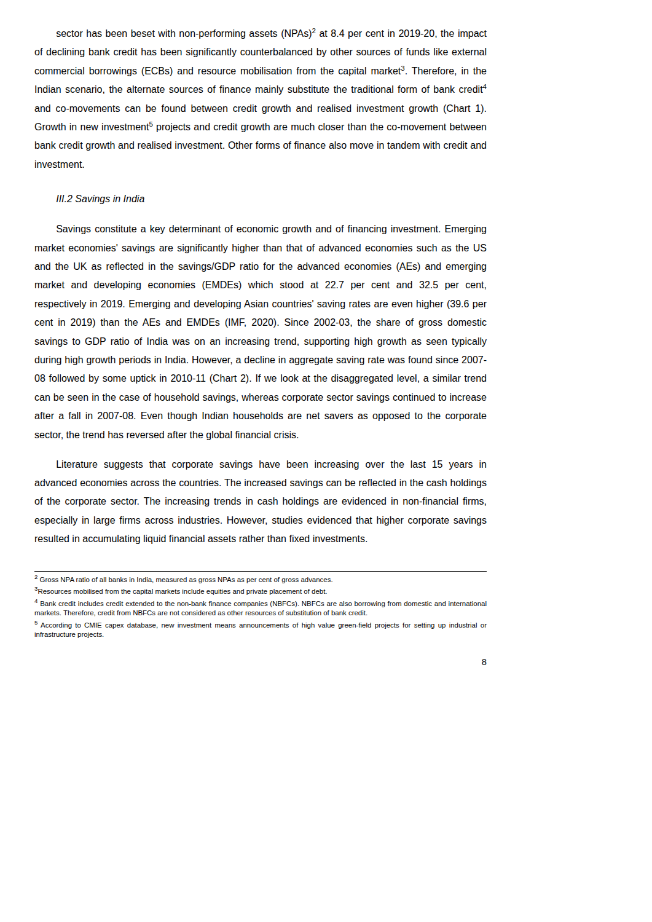sector has been beset with non-performing assets (NPAs)2 at 8.4 per cent in 2019-20, the impact of declining bank credit has been significantly counterbalanced by other sources of funds like external commercial borrowings (ECBs) and resource mobilisation from the capital market3. Therefore, in the Indian scenario, the alternate sources of finance mainly substitute the traditional form of bank credit4 and co-movements can be found between credit growth and realised investment growth (Chart 1). Growth in new investment5 projects and credit growth are much closer than the co-movement between bank credit growth and realised investment. Other forms of finance also move in tandem with credit and investment.
III.2 Savings in India
Savings constitute a key determinant of economic growth and of financing investment. Emerging market economies' savings are significantly higher than that of advanced economies such as the US and the UK as reflected in the savings/GDP ratio for the advanced economies (AEs) and emerging market and developing economies (EMDEs) which stood at 22.7 per cent and 32.5 per cent, respectively in 2019. Emerging and developing Asian countries' saving rates are even higher (39.6 per cent in 2019) than the AEs and EMDEs (IMF, 2020). Since 2002-03, the share of gross domestic savings to GDP ratio of India was on an increasing trend, supporting high growth as seen typically during high growth periods in India. However, a decline in aggregate saving rate was found since 2007-08 followed by some uptick in 2010-11 (Chart 2). If we look at the disaggregated level, a similar trend can be seen in the case of household savings, whereas corporate sector savings continued to increase after a fall in 2007-08. Even though Indian households are net savers as opposed to the corporate sector, the trend has reversed after the global financial crisis.
Literature suggests that corporate savings have been increasing over the last 15 years in advanced economies across the countries. The increased savings can be reflected in the cash holdings of the corporate sector. The increasing trends in cash holdings are evidenced in non-financial firms, especially in large firms across industries. However, studies evidenced that higher corporate savings resulted in accumulating liquid financial assets rather than fixed investments.
2 Gross NPA ratio of all banks in India, measured as gross NPAs as per cent of gross advances.
3Resources mobilised from the capital markets include equities and private placement of debt.
4 Bank credit includes credit extended to the non-bank finance companies (NBFCs). NBFCs are also borrowing from domestic and international markets. Therefore, credit from NBFCs are not considered as other resources of substitution of bank credit.
5 According to CMIE capex database, new investment means announcements of high value green-field projects for setting up industrial or infrastructure projects.
8